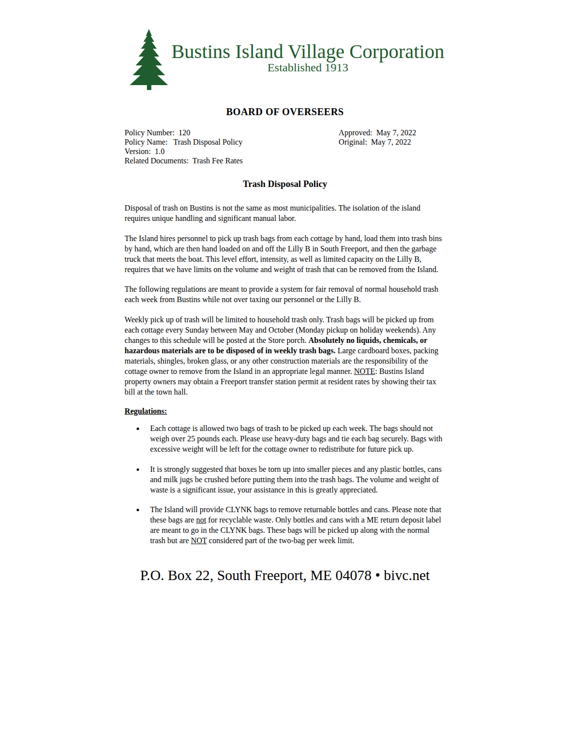Bustins Island Village Corporation
Established 1913
BOARD OF OVERSEERS
| Policy Number: 120 | Approved: May 7, 2022 |
| Policy Name: Trash Disposal Policy | Original: May 7, 2022 |
| Version: 1.0 | |
| Related Documents: Trash Fee Rates | |
Trash Disposal Policy
Disposal of trash on Bustins is not the same as most municipalities. The isolation of the island requires unique handling and significant manual labor.
The Island hires personnel to pick up trash bags from each cottage by hand, load them into trash bins by hand, which are then hand loaded on and off the Lilly B in South Freeport, and then the garbage truck that meets the boat. This level effort, intensity, as well as limited capacity on the Lilly B, requires that we have limits on the volume and weight of trash that can be removed from the Island.
The following regulations are meant to provide a system for fair removal of normal household trash each week from Bustins while not over taxing our personnel or the Lilly B.
Weekly pick up of trash will be limited to household trash only. Trash bags will be picked up from each cottage every Sunday between May and October (Monday pickup on holiday weekends). Any changes to this schedule will be posted at the Store porch. Absolutely no liquids, chemicals, or hazardous materials are to be disposed of in weekly trash bags. Large cardboard boxes, packing materials, shingles, broken glass, or any other construction materials are the responsibility of the cottage owner to remove from the Island in an appropriate legal manner. NOTE: Bustins Island property owners may obtain a Freeport transfer station permit at resident rates by showing their tax bill at the town hall.
Regulations:
Each cottage is allowed two bags of trash to be picked up each week. The bags should not weigh over 25 pounds each. Please use heavy-duty bags and tie each bag securely. Bags with excessive weight will be left for the cottage owner to redistribute for future pick up.
It is strongly suggested that boxes be torn up into smaller pieces and any plastic bottles, cans and milk jugs be crushed before putting them into the trash bags. The volume and weight of waste is a significant issue, your assistance in this is greatly appreciated.
The Island will provide CLYNK bags to remove returnable bottles and cans. Please note that these bags are not for recyclable waste. Only bottles and cans with a ME return deposit label are meant to go in the CLYNK bags. These bags will be picked up along with the normal trash but are NOT considered part of the two-bag per week limit.
P.O. Box 22, South Freeport, ME 04078 • bivc.net